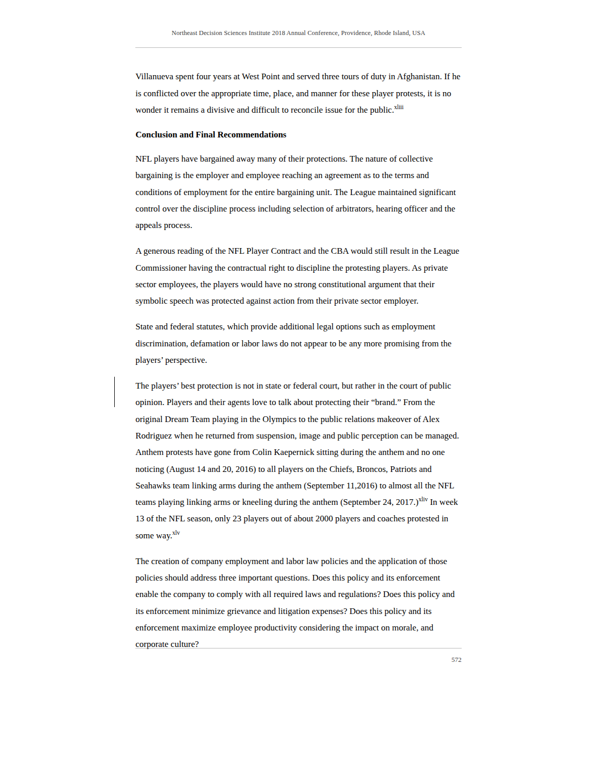Northeast Decision Sciences Institute 2018 Annual Conference, Providence, Rhode Island, USA
Villanueva spent four years at West Point and served three tours of duty in Afghanistan. If he is conflicted over the appropriate time, place, and manner for these player protests, it is no wonder it remains a divisive and difficult to reconcile issue for the public.xliii
Conclusion and Final Recommendations
NFL players have bargained away many of their protections. The nature of collective bargaining is the employer and employee reaching an agreement as to the terms and conditions of employment for the entire bargaining unit. The League maintained significant control over the discipline process including selection of arbitrators, hearing officer and the appeals process.
A generous reading of the NFL Player Contract and the CBA would still result in the League Commissioner having the contractual right to discipline the protesting players. As private sector employees, the players would have no strong constitutional argument that their symbolic speech was protected against action from their private sector employer.
State and federal statutes, which provide additional legal options such as employment discrimination, defamation or labor laws do not appear to be any more promising from the players’ perspective.
The players’ best protection is not in state or federal court, but rather in the court of public opinion. Players and their agents love to talk about protecting their “brand.” From the original Dream Team playing in the Olympics to the public relations makeover of Alex Rodriguez when he returned from suspension, image and public perception can be managed. Anthem protests have gone from Colin Kaepernick sitting during the anthem and no one noticing (August 14 and 20, 2016) to all players on the Chiefs, Broncos, Patriots and Seahawks team linking arms during the anthem (September 11,2016) to almost all the NFL teams playing linking arms or kneeling during the anthem (September 24, 2017.)xliv In week 13 of the NFL season, only 23 players out of about 2000 players and coaches protested in some way.xlv
The creation of company employment and labor law policies and the application of those policies should address three important questions. Does this policy and its enforcement enable the company to comply with all required laws and regulations? Does this policy and its enforcement minimize grievance and litigation expenses? Does this policy and its enforcement maximize employee productivity considering the impact on morale, and corporate culture?
572